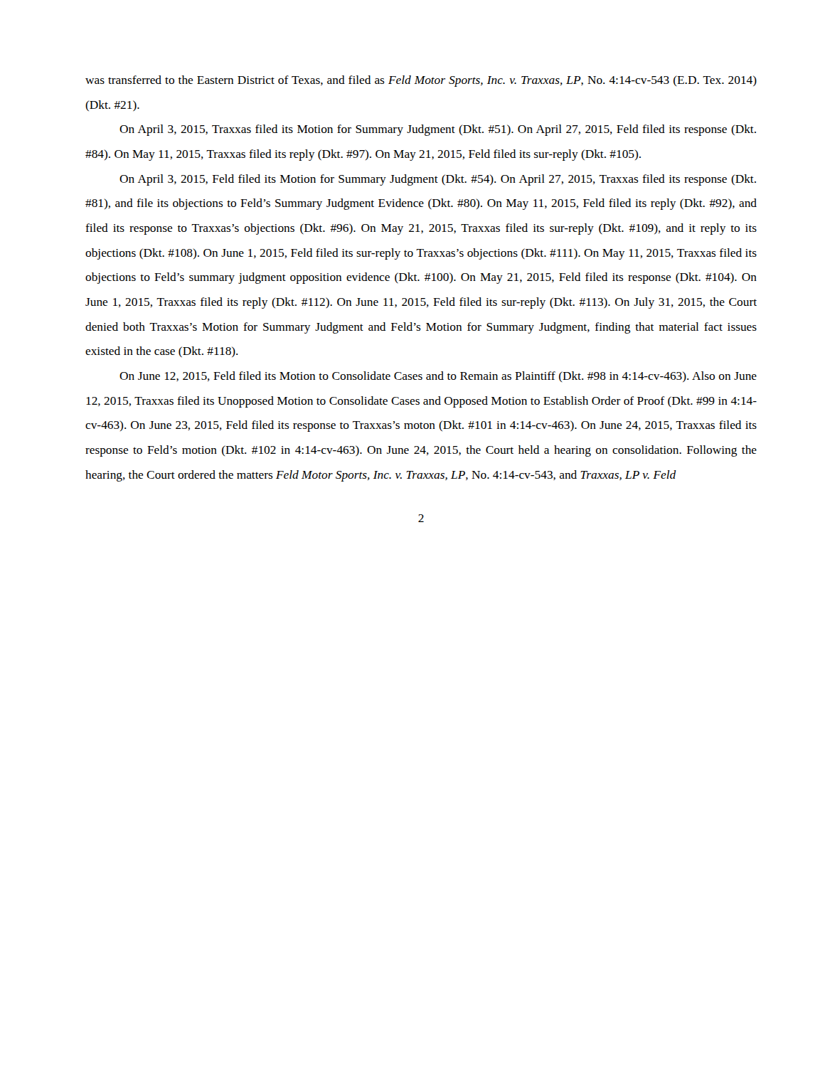was transferred to the Eastern District of Texas, and filed as Feld Motor Sports, Inc. v. Traxxas, LP, No. 4:14-cv-543 (E.D. Tex. 2014) (Dkt. #21).
On April 3, 2015, Traxxas filed its Motion for Summary Judgment (Dkt. #51). On April 27, 2015, Feld filed its response (Dkt. #84). On May 11, 2015, Traxxas filed its reply (Dkt. #97). On May 21, 2015, Feld filed its sur-reply (Dkt. #105).
On April 3, 2015, Feld filed its Motion for Summary Judgment (Dkt. #54). On April 27, 2015, Traxxas filed its response (Dkt. #81), and file its objections to Feld’s Summary Judgment Evidence (Dkt. #80). On May 11, 2015, Feld filed its reply (Dkt. #92), and filed its response to Traxxas’s objections (Dkt. #96). On May 21, 2015, Traxxas filed its sur-reply (Dkt. #109), and it reply to its objections (Dkt. #108). On June 1, 2015, Feld filed its sur-reply to Traxxas’s objections (Dkt. #111). On May 11, 2015, Traxxas filed its objections to Feld’s summary judgment opposition evidence (Dkt. #100). On May 21, 2015, Feld filed its response (Dkt. #104). On June 1, 2015, Traxxas filed its reply (Dkt. #112). On June 11, 2015, Feld filed its sur-reply (Dkt. #113). On July 31, 2015, the Court denied both Traxxas’s Motion for Summary Judgment and Feld’s Motion for Summary Judgment, finding that material fact issues existed in the case (Dkt. #118).
On June 12, 2015, Feld filed its Motion to Consolidate Cases and to Remain as Plaintiff (Dkt. #98 in 4:14-cv-463). Also on June 12, 2015, Traxxas filed its Unopposed Motion to Consolidate Cases and Opposed Motion to Establish Order of Proof (Dkt. #99 in 4:14-cv-463). On June 23, 2015, Feld filed its response to Traxxas’s moton (Dkt. #101 in 4:14-cv-463). On June 24, 2015, Traxxas filed its response to Feld’s motion (Dkt. #102 in 4:14-cv-463). On June 24, 2015, the Court held a hearing on consolidation. Following the hearing, the Court ordered the matters Feld Motor Sports, Inc. v. Traxxas, LP, No. 4:14-cv-543, and Traxxas, LP v. Feld
2